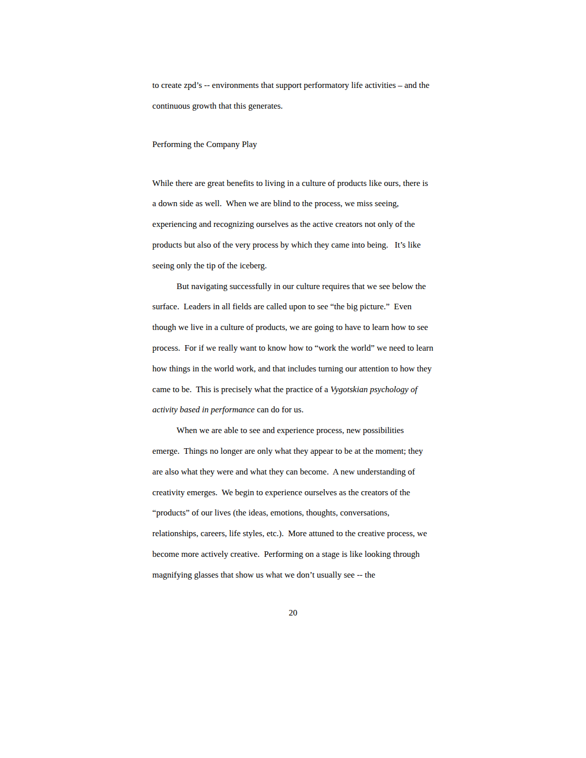to create zpd’s -- environments that support performatory life activities – and the continuous growth that this generates.
Performing the Company Play
While there are great benefits to living in a culture of products like ours, there is a down side as well. When we are blind to the process, we miss seeing, experiencing and recognizing ourselves as the active creators not only of the products but also of the very process by which they came into being. It’s like seeing only the tip of the iceberg.
But navigating successfully in our culture requires that we see below the surface. Leaders in all fields are called upon to see “the big picture.” Even though we live in a culture of products, we are going to have to learn how to see process. For if we really want to know how to “work the world” we need to learn how things in the world work, and that includes turning our attention to how they came to be. This is precisely what the practice of a Vygotskian psychology of activity based in performance can do for us.
When we are able to see and experience process, new possibilities emerge. Things no longer are only what they appear to be at the moment; they are also what they were and what they can become. A new understanding of creativity emerges. We begin to experience ourselves as the creators of the “products” of our lives (the ideas, emotions, thoughts, conversations, relationships, careers, life styles, etc.). More attuned to the creative process, we become more actively creative. Performing on a stage is like looking through magnifying glasses that show us what we don’t usually see -- the
20